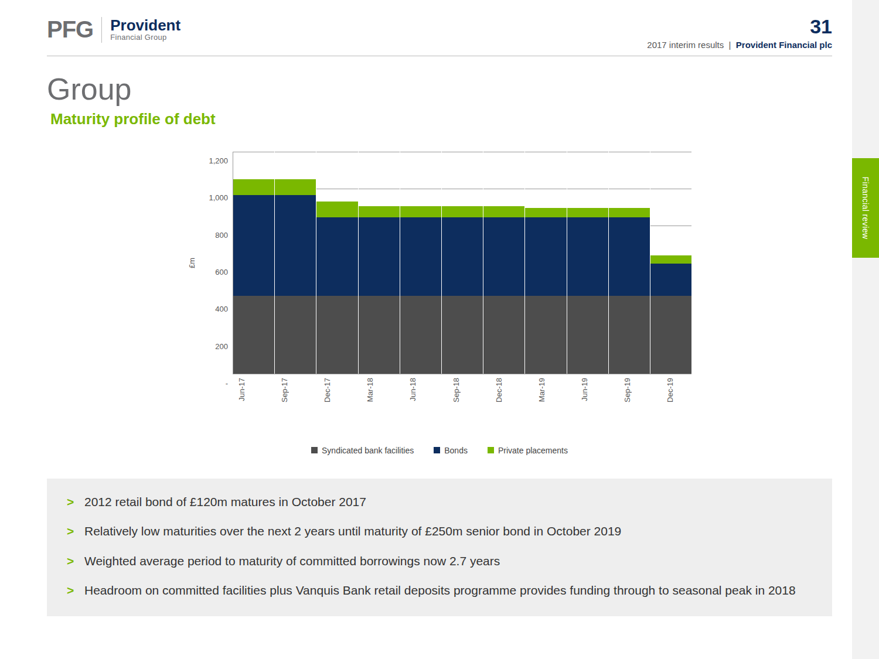Financial review
PFG
Provident
Financial Group
31
2017 interim results | Provident Financial plc
Group
Maturity profile of debt
£m
1,200 1,000 800 600 400 200 -
Jun-17 : grey 420, navy 545, green 85 (total 1050)
Jun-17
Sep-17
Dec-17
Mar-18
Jun-18
Sep-18
Dec-18
Mar-19
Jun-19
Sep-19
Dec-19
Syndicated bank facilities
Bonds
Private placements
2012 retail bond of £120m matures in October 2017
Relatively low maturities over the next 2 years until maturity of £250m senior bond in October 2019
Weighted average period to maturity of committed borrowings now 2.7 years
Headroom on committed facilities plus Vanquis Bank retail deposits programme provides funding through to seasonal peak in 2018